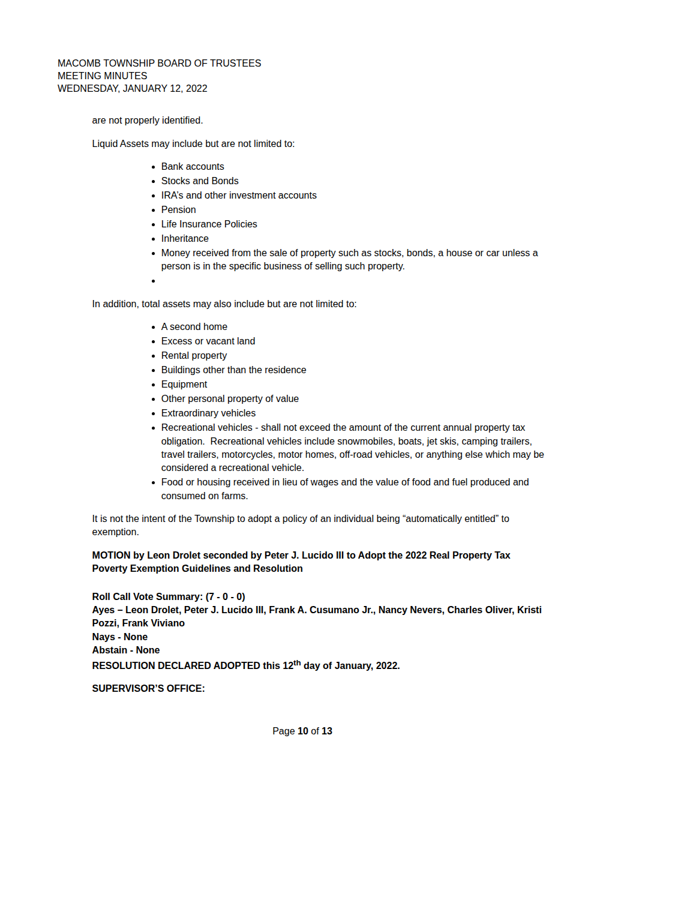MACOMB TOWNSHIP BOARD OF TRUSTEES
MEETING MINUTES
WEDNESDAY, JANUARY 12, 2022
are not properly identified.
Liquid Assets may include but are not limited to:
Bank accounts
Stocks and Bonds
IRA’s and other investment accounts
Pension
Life Insurance Policies
Inheritance
Money received from the sale of property such as stocks, bonds, a house or car unless a person is in the specific business of selling such property.
In addition, total assets may also include but are not limited to:
A second home
Excess or vacant land
Rental property
Buildings other than the residence
Equipment
Other personal property of value
Extraordinary vehicles
Recreational vehicles - shall not exceed the amount of the current annual property tax obligation. Recreational vehicles include snowmobiles, boats, jet skis, camping trailers, travel trailers, motorcycles, motor homes, off-road vehicles, or anything else which may be considered a recreational vehicle.
Food or housing received in lieu of wages and the value of food and fuel produced and consumed on farms.
It is not the intent of the Township to adopt a policy of an individual being “automatically entitled” to exemption.
MOTION by Leon Drolet seconded by Peter J. Lucido III to Adopt the 2022 Real Property Tax Poverty Exemption Guidelines and Resolution
Roll Call Vote Summary: (7 - 0 - 0)
Ayes – Leon Drolet, Peter J. Lucido III, Frank A. Cusumano Jr., Nancy Nevers, Charles Oliver, Kristi Pozzi, Frank Viviano
Nays - None
Abstain - None
RESOLUTION DECLARED ADOPTED this 12th day of January, 2022.
SUPERVISOR’S OFFICE:
Page 10 of 13